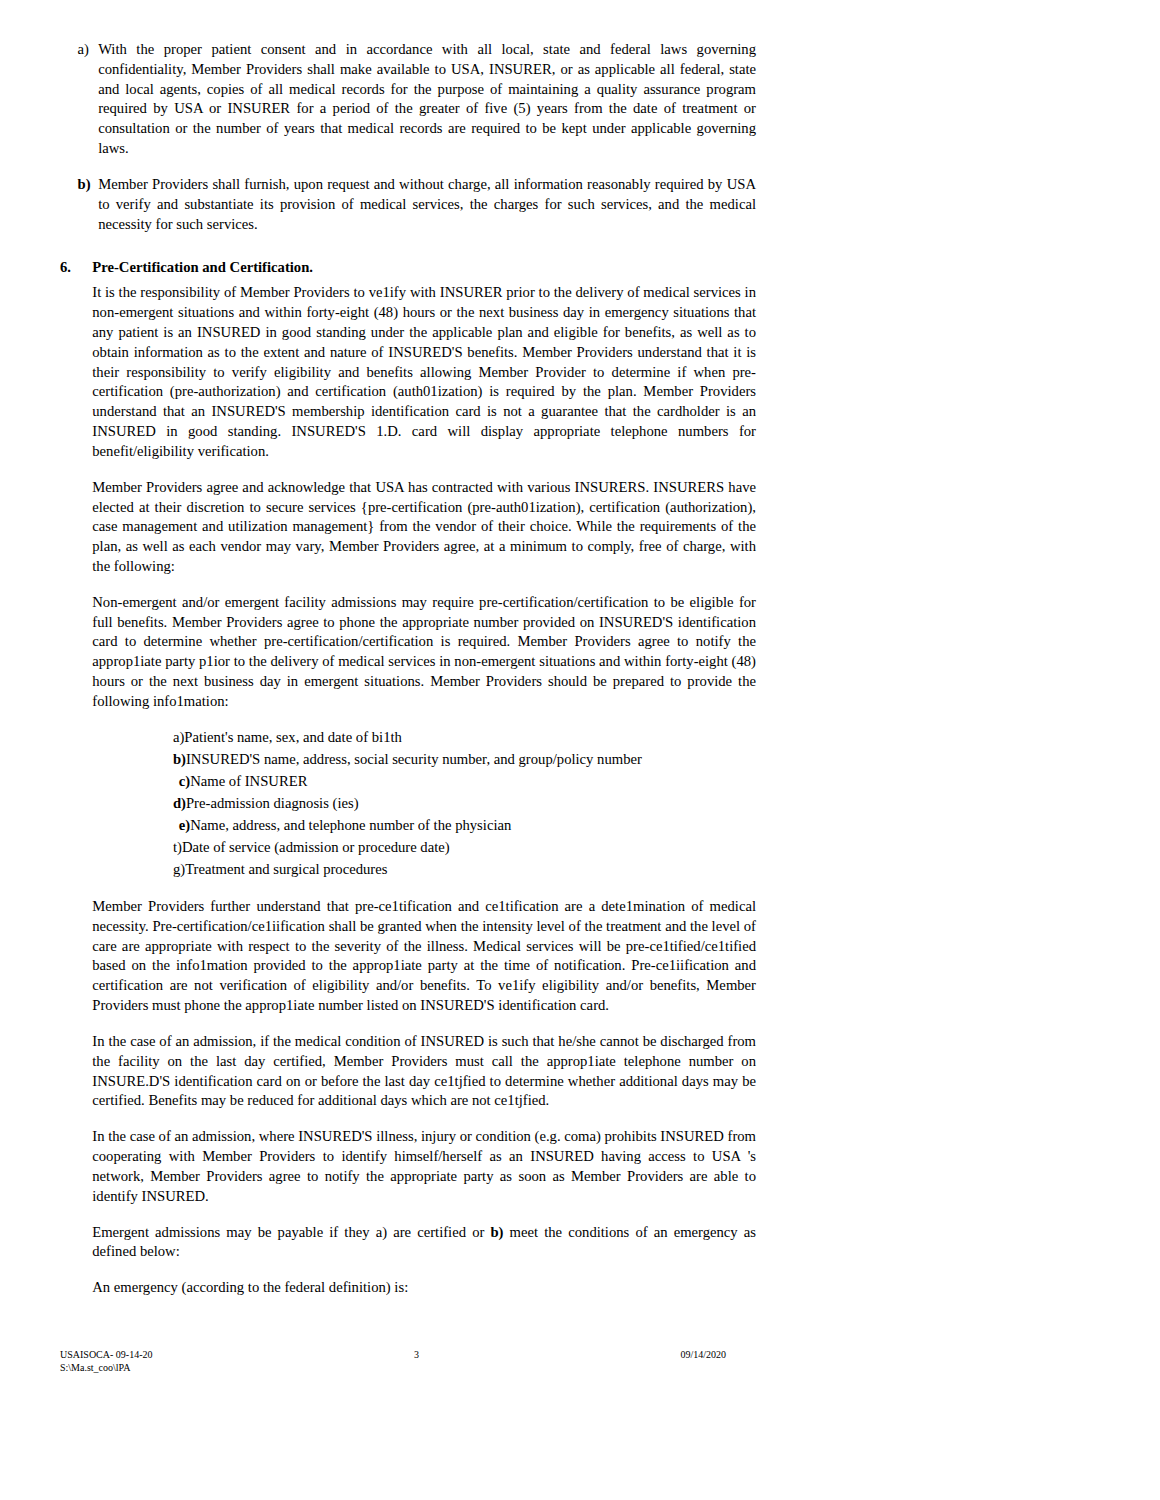a) With the proper patient consent and in accordance with all local, state and federal laws governing confidentiality, Member Providers shall make available to USA, INSURER, or as applicable all federal, state and local agents, copies of all medical records for the purpose of maintaining a quality assurance program required by USA or INSURER for a period of the greater of five (5) years from the date of treatment or consultation or the number of years that medical records are required to be kept under applicable governing laws.
b) Member Providers shall furnish, upon request and without charge, all information reasonably required by USA to verify and substantiate its provision of medical services, the charges for such services, and the medical necessity for such services.
6.
Pre-Certification and Certification.
It is the responsibility of Member Providers to ve1ify with INSURER prior to the delivery of medical services in non-emergent situations and within forty-eight (48) hours or the next business day in emergency situations that any patient is an INSURED in good standing under the applicable plan and eligible for benefits, as well as to obtain information as to the extent and nature of INSURED'S benefits. Member Providers understand that it is their responsibility to verify eligibility and benefits allowing Member Provider to determine if when pre-certification (pre-authorization) and certification (auth01ization) is required by the plan. Member Providers understand that an INSURED'S membership identification card is not a guarantee that the cardholder is an INSURED in good standing. INSURED'S 1.D. card will display appropriate telephone numbers for benefit/eligibility verification.
Member Providers agree and acknowledge that USA has contracted with various INSURERS. INSURERS have elected at their discretion to secure services {pre-certification (pre-auth01ization), certification (authorization), case management and utilization management} from the vendor of their choice. While the requirements of the plan, as well as each vendor may vary, Member Providers agree, at a minimum to comply, free of charge, with the following:
Non-emergent and/or emergent facility admissions may require pre-certification/certification to be eligible for full benefits. Member Providers agree to phone the appropriate number provided on INSURED'S identification card to determine whether pre-certification/certification is required. Member Providers agree to notify the approp1iate party p1ior to the delivery of medical services in non-emergent situations and within forty-eight (48) hours or the next business day in emergent situations. Member Providers should be prepared to provide the following info1mation:
a) Patient's name, sex, and date of bi1th
b) INSURED'S name, address, social security number, and group/policy number
c) Name of INSURER
d) Pre-admission diagnosis (ies)
e) Name, address, and telephone number of the physician
t) Date of service (admission or procedure date)
g) Treatment and surgical procedures
Member Providers further understand that pre-ce1tification and ce1tification are a dete1mination of medical necessity. Pre-certification/ce1iification shall be granted when the intensity level of the treatment and the level of care are appropriate with respect to the severity of the illness. Medical services will be pre-ce1tified/ce1tified based on the info1mation provided to the approp1iate party at the time of notification. Pre-ce1iification and certification are not verification of eligibility and/or benefits. To ve1ify eligibility and/or benefits, Member Providers must phone the approp1iate number listed on INSURED'S identification card.
In the case of an admission, if the medical condition of INSURED is such that he/she cannot be discharged from the facility on the last day certified, Member Providers must call the approp1iate telephone number on INSURE.D'S identification card on or before the last day ce1tjfied to determine whether additional days may be certified. Benefits may be reduced for additional days which are not ce1tjfied.
In the case of an admission, where INSURED'S illness, injury or condition (e.g. coma) prohibits INSURED from cooperating with Member Providers to identify himself/herself as an INSURED having access to USA 's network, Member Providers agree to notify the appropriate party as soon as Member Providers are able to identify INSURED.
Emergent admissions may be payable if they a) are certified or b) meet the conditions of an emergency as defined below:
An emergency (according to the federal definition) is:
USAISOCA- 09-14-20
S:\Ma.st_coo\lPA
3
09/14/2020